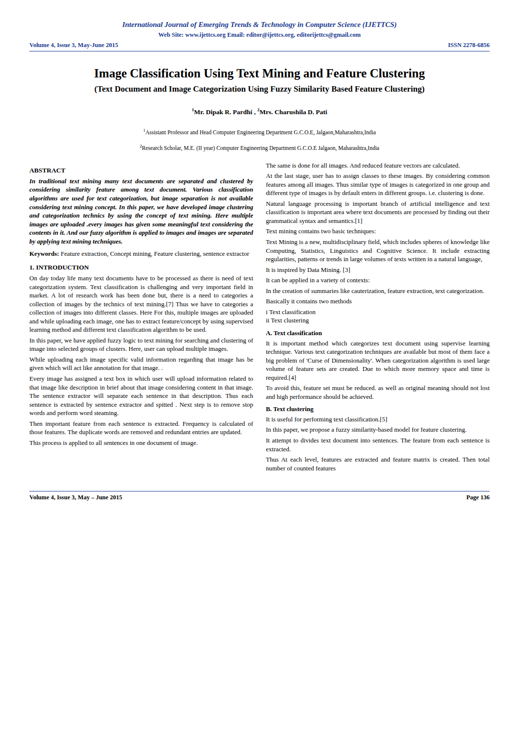International Journal of Emerging Trends & Technology in Computer Science (IJETTCS)
Web Site: www.ijettcs.org Email: editor@ijettcs.org, editorijettcs@gmail.com
Volume 4, Issue 3, May-June 2015 ISSN 2278-6856
Image Classification Using Text Mining and Feature Clustering
(Text Document and Image Categorization Using Fuzzy Similarity Based Feature Clustering)
1Mr. Dipak R. Pardhi , 2Mrs. Charushila D. Pati
1Assistant Professor and Head Computer Engineering Department G.C.O.E, Jalgaon,Maharashtra,India
2Research Scholar, M.E. (II year) Computer Engineering Department G.C.O.E Jalgaon, Maharashtra,India
ABSTRACT
In traditional text mining many text documents are separated and clustered by considering similarity feature among text document. Various classification algorithms are used for text categorization, but image separation is not available considering text mining concept. In this paper, we have developed image clustering and categorization technics by using the concept of text mining. Here multiple images are uploaded .every images has given some meaningful text considering the contents in it. And our fuzzy algorithm is applied to images and images are separated by applying text mining techniques.
Keywords: Feature extraction, Concept mining, Feature clustering, sentence extractor
1. INTRODUCTION
On day today life many text documents have to be processed as there is need of text categorization system. Text classification is challenging and very important field in market. A lot of research work has been done but, there is a need to categories a collection of images by the technics of text mining.[7] Thus we have to categories a collection of images into different classes. Here For this, multiple images are uploaded and while uploading each image, one has to extract feature/concept by using supervised learning method and different text classification algorithm to be used.
In this paper, we have applied fuzzy logic to text mining for searching and clustering of image into selected groups of clusters. Here, user can upload multiple images.
While uploading each image specific valid information regarding that image has be given which will act like annotation for that image. .
Every image has assigned a text box in which user will upload information related to that image like description in brief about that image considering content in that image. The sentence extractor will separate each sentence in that description. Thus each sentence is extracted by sentence extractor and spitted . Next step is to remove stop words and perform word steaming.
Then important feature from each sentence is extracted. Frequency is calculated of those features. The duplicate words are removed and redundant entries are updated.
This process is applied to all sentences in one document of image.
The same is done for all images. And reduced feature vectors are calculated.
At the last stage, user has to assign classes to these images. By considering common features among all images. Thus similar type of images is categorized in one group and different type of images is by default enters in different groups. i.e. clustering is done.
Natural language processing is important branch of artificial intelligence and text classification is important area where text documents are processed by finding out their grammatical syntax and semantics.[1]
Text mining contains two basic techniques:
Text Mining is a new, multidisciplinary field, which includes spheres of knowledge like Computing, Statistics, Linguistics and Cognitive Science. It include extracting regularities, patterns or trends in large volumes of texts written in a natural language,
It is inspired by Data Mining. [3]
It can be applied in a variety of contexts:
In the creation of summaries like cauterization, feature extraction, text categorization.
Basically it contains two methods
i Text classification
ii Text clustering
A. Text classification
It is important method which categorizes text document using supervise learning technique. Various text categorization techniques are available but most of them face a big problem of 'Curse of Dimensionality'. When categorization algorithm is used large volume of feature sets are created. Due to which more memory space and time is required.[4]
To avoid this, feature set must be reduced. as well as original meaning should not lost and high performance should be achieved.
B. Text clustering
It is useful for performing text classification.[5]
In this paper, we propose a fuzzy similarity-based model for feature clustering.
It attempt to divides text document into sentences. The feature from each sentence is extracted.
Thus At each level, features are extracted and feature matrix is created. Then total number of counted features
Volume 4, Issue 3, May – June 2015 Page 136